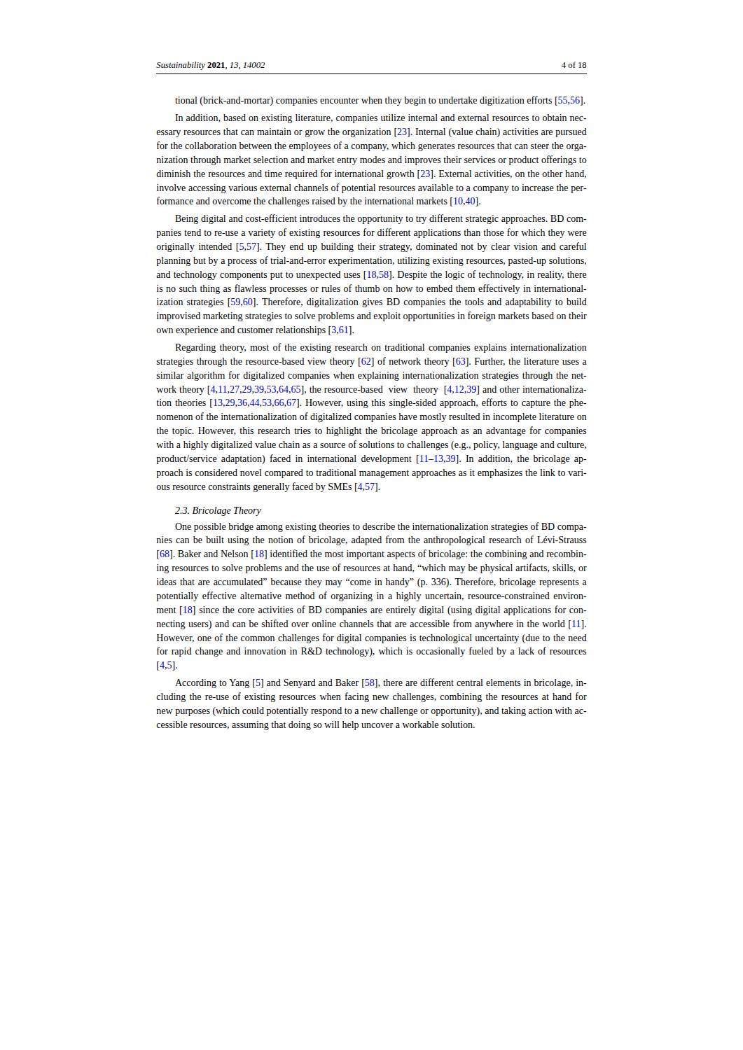Sustainability 2021, 13, 14002
4 of 18
tional (brick-and-mortar) companies encounter when they begin to undertake digitization efforts [55,56].
In addition, based on existing literature, companies utilize internal and external resources to obtain necessary resources that can maintain or grow the organization [23]. Internal (value chain) activities are pursued for the collaboration between the employees of a company, which generates resources that can steer the organization through market selection and market entry modes and improves their services or product offerings to diminish the resources and time required for international growth [23]. External activities, on the other hand, involve accessing various external channels of potential resources available to a company to increase the performance and overcome the challenges raised by the international markets [10,40].
Being digital and cost-efficient introduces the opportunity to try different strategic approaches. BD companies tend to re-use a variety of existing resources for different applications than those for which they were originally intended [5,57]. They end up building their strategy, dominated not by clear vision and careful planning but by a process of trial-and-error experimentation, utilizing existing resources, pasted-up solutions, and technology components put to unexpected uses [18,58]. Despite the logic of technology, in reality, there is no such thing as flawless processes or rules of thumb on how to embed them effectively in internationalization strategies [59,60]. Therefore, digitalization gives BD companies the tools and adaptability to build improvised marketing strategies to solve problems and exploit opportunities in foreign markets based on their own experience and customer relationships [3,61].
Regarding theory, most of the existing research on traditional companies explains internationalization strategies through the resource-based view theory [62] of network theory [63]. Further, the literature uses a similar algorithm for digitalized companies when explaining internationalization strategies through the network theory [4,11,27,29,39,53,64,65], the resource-based view theory [4,12,39] and other internationalization theories [13,29,36,44,53,66,67]. However, using this single-sided approach, efforts to capture the phenomenon of the internationalization of digitalized companies have mostly resulted in incomplete literature on the topic. However, this research tries to highlight the bricolage approach as an advantage for companies with a highly digitalized value chain as a source of solutions to challenges (e.g., policy, language and culture, product/service adaptation) faced in international development [11–13,39]. In addition, the bricolage approach is considered novel compared to traditional management approaches as it emphasizes the link to various resource constraints generally faced by SMEs [4,57].
2.3. Bricolage Theory
One possible bridge among existing theories to describe the internationalization strategies of BD companies can be built using the notion of bricolage, adapted from the anthropological research of Lévi-Strauss [68]. Baker and Nelson [18] identified the most important aspects of bricolage: the combining and recombining resources to solve problems and the use of resources at hand, “which may be physical artifacts, skills, or ideas that are accumulated” because they may “come in handy” (p. 336). Therefore, bricolage represents a potentially effective alternative method of organizing in a highly uncertain, resource-constrained environment [18] since the core activities of BD companies are entirely digital (using digital applications for connecting users) and can be shifted over online channels that are accessible from anywhere in the world [11]. However, one of the common challenges for digital companies is technological uncertainty (due to the need for rapid change and innovation in R&D technology), which is occasionally fueled by a lack of resources [4,5].
According to Yang [5] and Senyard and Baker [58], there are different central elements in bricolage, including the re-use of existing resources when facing new challenges, combining the resources at hand for new purposes (which could potentially respond to a new challenge or opportunity), and taking action with accessible resources, assuming that doing so will help uncover a workable solution.